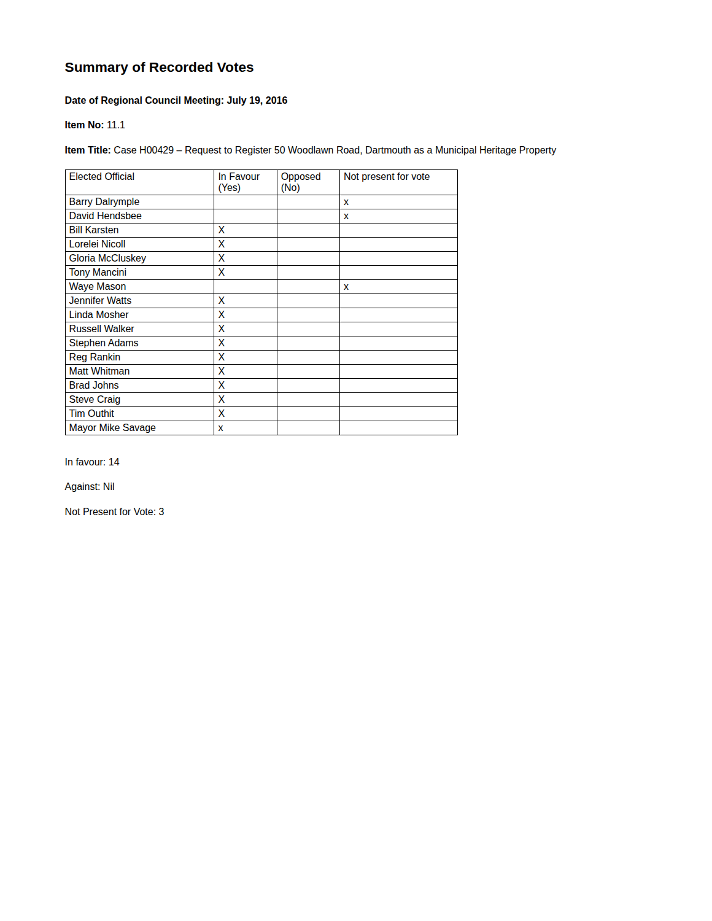Summary of Recorded Votes
Date of Regional Council Meeting: July 19, 2016
Item No: 11.1
Item Title: Case H00429 – Request to Register 50 Woodlawn Road, Dartmouth as a Municipal Heritage Property
| Elected Official | In Favour (Yes) | Opposed (No) | Not present for vote |
| --- | --- | --- | --- |
| Barry Dalrymple | | | x |
| David Hendsbee | | | x |
| Bill Karsten | X | | |
| Lorelei Nicoll | X | | |
| Gloria McCluskey | X | | |
| Tony Mancini | X | | |
| Waye Mason | | | x |
| Jennifer Watts | X | | |
| Linda Mosher | X | | |
| Russell Walker | X | | |
| Stephen Adams | X | | |
| Reg Rankin | X | | |
| Matt Whitman | X | | |
| Brad Johns | X | | |
| Steve Craig | X | | |
| Tim Outhit | X | | |
| Mayor Mike Savage | x | | |
In favour: 14
Against: Nil
Not Present for Vote: 3